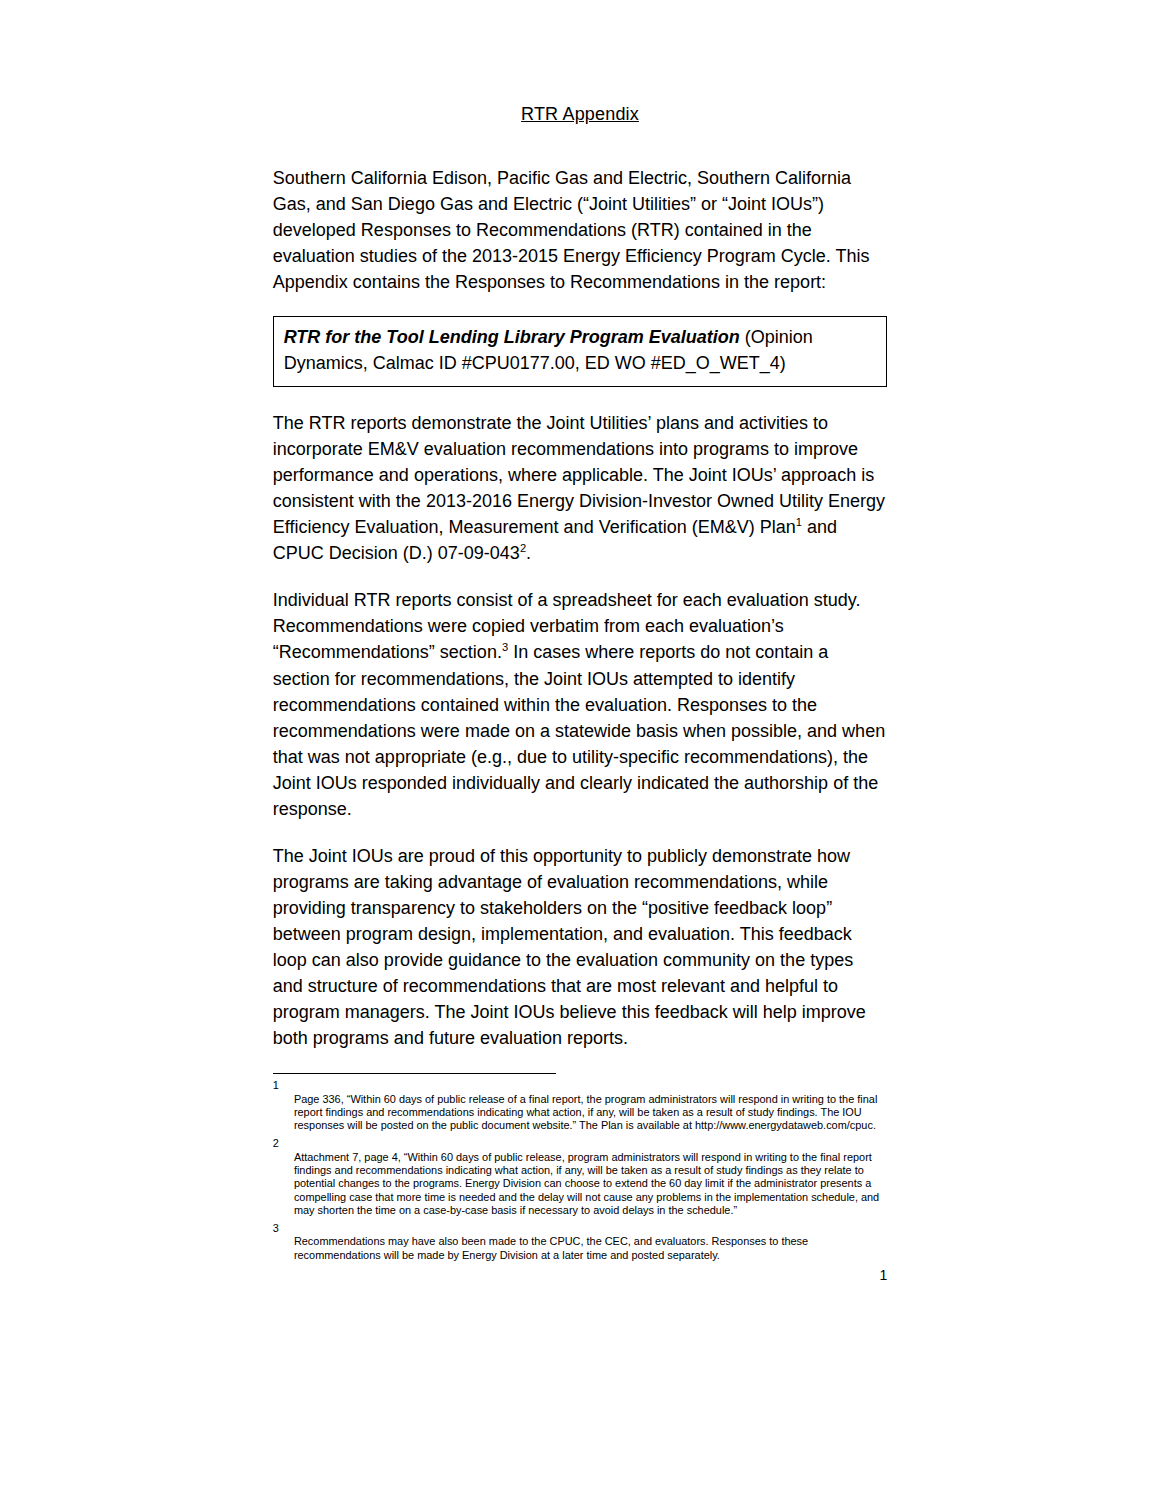RTR Appendix
Southern California Edison, Pacific Gas and Electric, Southern California Gas, and San Diego Gas and Electric (“Joint Utilities” or “Joint IOUs”) developed Responses to Recommendations (RTR) contained in the evaluation studies of the 2013-2015 Energy Efficiency Program Cycle. This Appendix contains the Responses to Recommendations in the report:
RTR for the Tool Lending Library Program Evaluation (Opinion Dynamics, Calmac ID #CPU0177.00, ED WO #ED_O_WET_4)
The RTR reports demonstrate the Joint Utilities’ plans and activities to incorporate EM&V evaluation recommendations into programs to improve performance and operations, where applicable. The Joint IOUs’ approach is consistent with the 2013-2016 Energy Division-Investor Owned Utility Energy Efficiency Evaluation, Measurement and Verification (EM&V) Plan1 and CPUC Decision (D.) 07-09-0432.
Individual RTR reports consist of a spreadsheet for each evaluation study. Recommendations were copied verbatim from each evaluation’s “Recommendations” section.3 In cases where reports do not contain a section for recommendations, the Joint IOUs attempted to identify recommendations contained within the evaluation. Responses to the recommendations were made on a statewide basis when possible, and when that was not appropriate (e.g., due to utility-specific recommendations), the Joint IOUs responded individually and clearly indicated the authorship of the response.
The Joint IOUs are proud of this opportunity to publicly demonstrate how programs are taking advantage of evaluation recommendations, while providing transparency to stakeholders on the “positive feedback loop” between program design, implementation, and evaluation. This feedback loop can also provide guidance to the evaluation community on the types and structure of recommendations that are most relevant and helpful to program managers. The Joint IOUs believe this feedback will help improve both programs and future evaluation reports.
1 Page 336, “Within 60 days of public release of a final report, the program administrators will respond in writing to the final report findings and recommendations indicating what action, if any, will be taken as a result of study findings. The IOU responses will be posted on the public document website.” The Plan is available at http://www.energydataweb.com/cpuc. 2 Attachment 7, page 4, “Within 60 days of public release, program administrators will respond in writing to the final report findings and recommendations indicating what action, if any, will be taken as a result of study findings as they relate to potential changes to the programs. Energy Division can choose to extend the 60 day limit if the administrator presents a compelling case that more time is needed and the delay will not cause any problems in the implementation schedule, and may shorten the time on a case-by-case basis if necessary to avoid delays in the schedule.” 3 Recommendations may have also been made to the CPUC, the CEC, and evaluators. Responses to these recommendations will be made by Energy Division at a later time and posted separately.
1